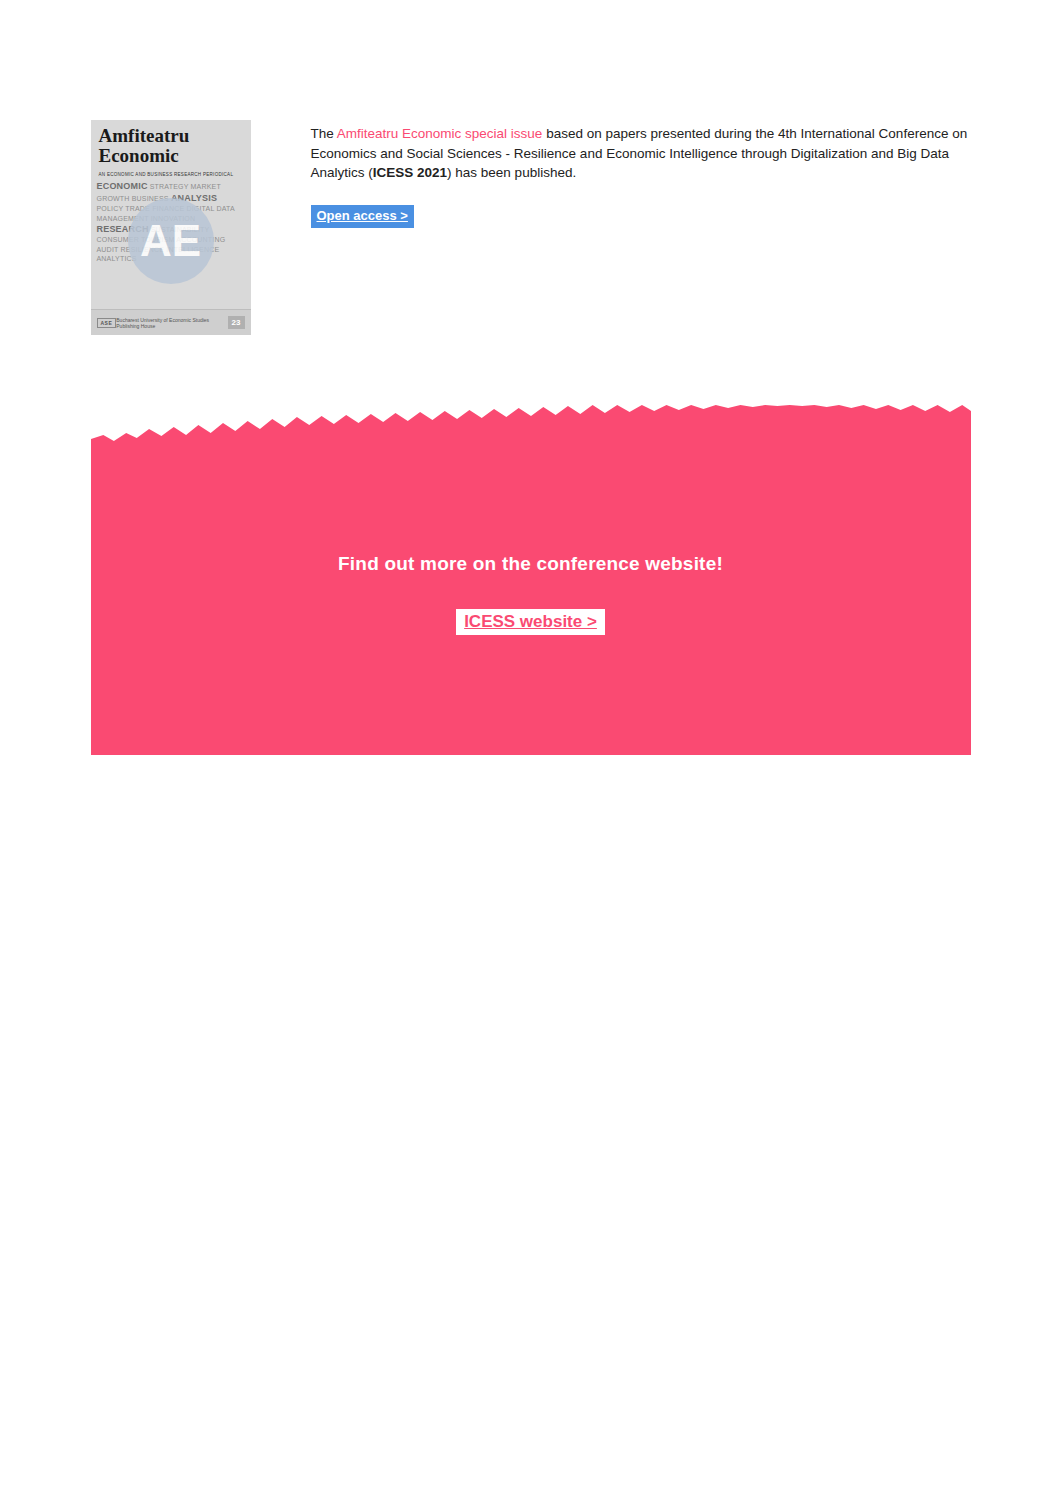Amfiteatru
Economic
An Economic and Business Research Periodical
ECONOMIC STRATEGY MARKET GROWTH BUSINESS ANALYSIS POLICY TRADE FINANCE DIGITAL DATA MANAGEMENT INNOVATION RESEARCH SUSTAINABILITY CONSUMER TOURISM ACCOUNTING AUDIT RESILIENCE INTELLIGENCE ANALYTICS
AE
ASE Bucharest University of Economic Studies Publishing House 23
The Amfiteatru Economic special issue based on papers presented during the 4th International Conference on Economics and Social Sciences - Resilience and Economic Intelligence through Digitalization and Big Data Analytics (ICESS 2021) has been published.
Open access >
Find out more on the conference website!
ICESS website >